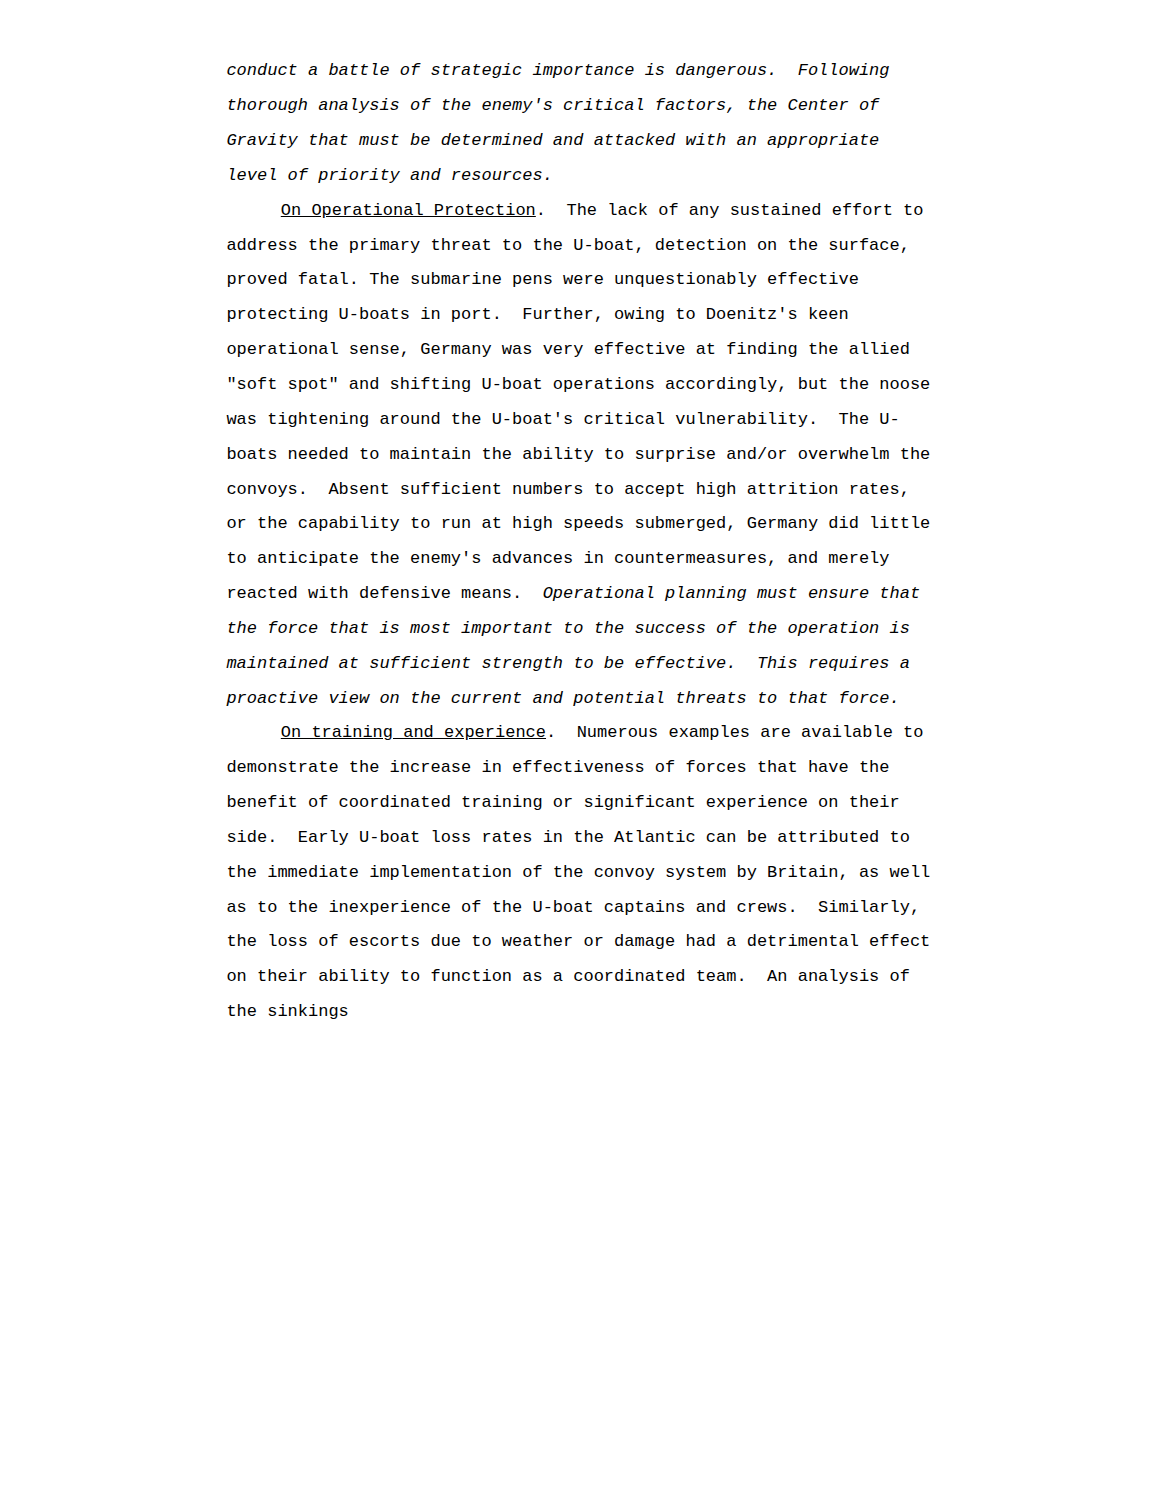conduct a battle of strategic importance is dangerous. Following thorough analysis of the enemy's critical factors, the Center of Gravity that must be determined and attacked with an appropriate level of priority and resources.
On Operational Protection. The lack of any sustained effort to address the primary threat to the U-boat, detection on the surface, proved fatal. The submarine pens were unquestionably effective protecting U-boats in port. Further, owing to Doenitz's keen operational sense, Germany was very effective at finding the allied "soft spot" and shifting U-boat operations accordingly, but the noose was tightening around the U-boat's critical vulnerability. The U-boats needed to maintain the ability to surprise and/or overwhelm the convoys. Absent sufficient numbers to accept high attrition rates, or the capability to run at high speeds submerged, Germany did little to anticipate the enemy's advances in countermeasures, and merely reacted with defensive means. Operational planning must ensure that the force that is most important to the success of the operation is maintained at sufficient strength to be effective. This requires a proactive view on the current and potential threats to that force.
On training and experience. Numerous examples are available to demonstrate the increase in effectiveness of forces that have the benefit of coordinated training or significant experience on their side. Early U-boat loss rates in the Atlantic can be attributed to the immediate implementation of the convoy system by Britain, as well as to the inexperience of the U-boat captains and crews. Similarly, the loss of escorts due to weather or damage had a detrimental effect on their ability to function as a coordinated team. An analysis of the sinkings